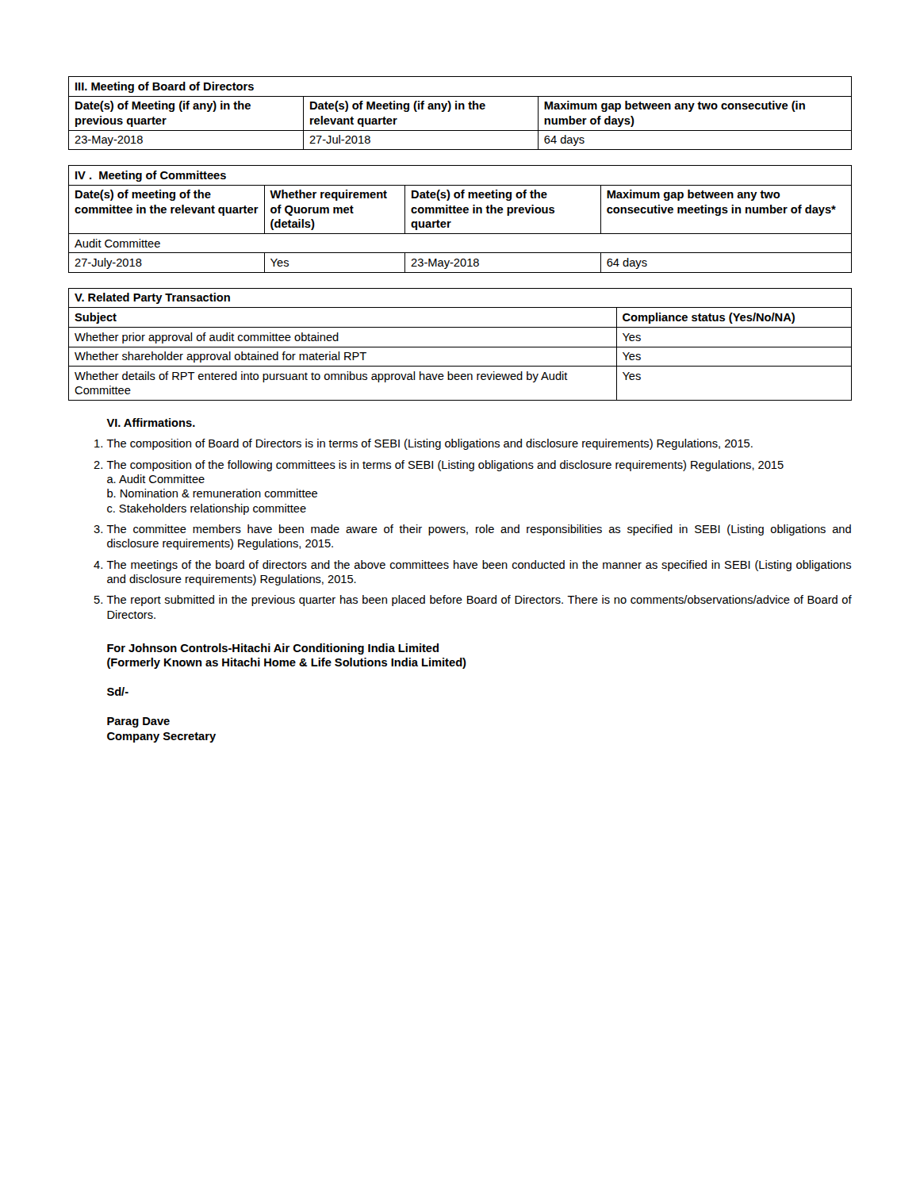| III. Meeting of Board of Directors |
| Date(s) of Meeting (if any) in the previous quarter | Date(s) of Meeting (if any) in the relevant quarter | Maximum gap between any two consecutive (in number of days) |
| 23-May-2018 | 27-Jul-2018 | 64 days |
| IV . Meeting of Committees |
| Date(s) of meeting of the committee in the relevant quarter | Whether requirement of Quorum met (details) | Date(s) of meeting of the committee in the previous quarter | Maximum gap between any two consecutive meetings in number of days* |
| Audit Committee |
| 27-July-2018 | Yes | 23-May-2018 | 64 days |
| V. Related Party Transaction |
| Subject | Compliance status (Yes/No/NA) |
| Whether prior approval of audit committee obtained | Yes |
| Whether shareholder approval obtained for material RPT | Yes |
| Whether details of RPT entered into pursuant to omnibus approval have been reviewed by Audit Committee | Yes |
VI. Affirmations.
The composition of Board of Directors is in terms of SEBI (Listing obligations and disclosure requirements) Regulations, 2015.
The composition of the following committees is in terms of SEBI (Listing obligations and disclosure requirements) Regulations, 2015
a. Audit Committee
b. Nomination & remuneration committee
c. Stakeholders relationship committee
The committee members have been made aware of their powers, role and responsibilities as specified in SEBI (Listing obligations and disclosure requirements) Regulations, 2015.
The meetings of the board of directors and the above committees have been conducted in the manner as specified in SEBI (Listing obligations and disclosure requirements) Regulations, 2015.
The report submitted in the previous quarter has been placed before Board of Directors. There is no comments/observations/advice of Board of Directors.
For Johnson Controls-Hitachi Air Conditioning India Limited
(Formerly Known as Hitachi Home & Life Solutions India Limited)
Sd/-
Parag Dave
Company Secretary